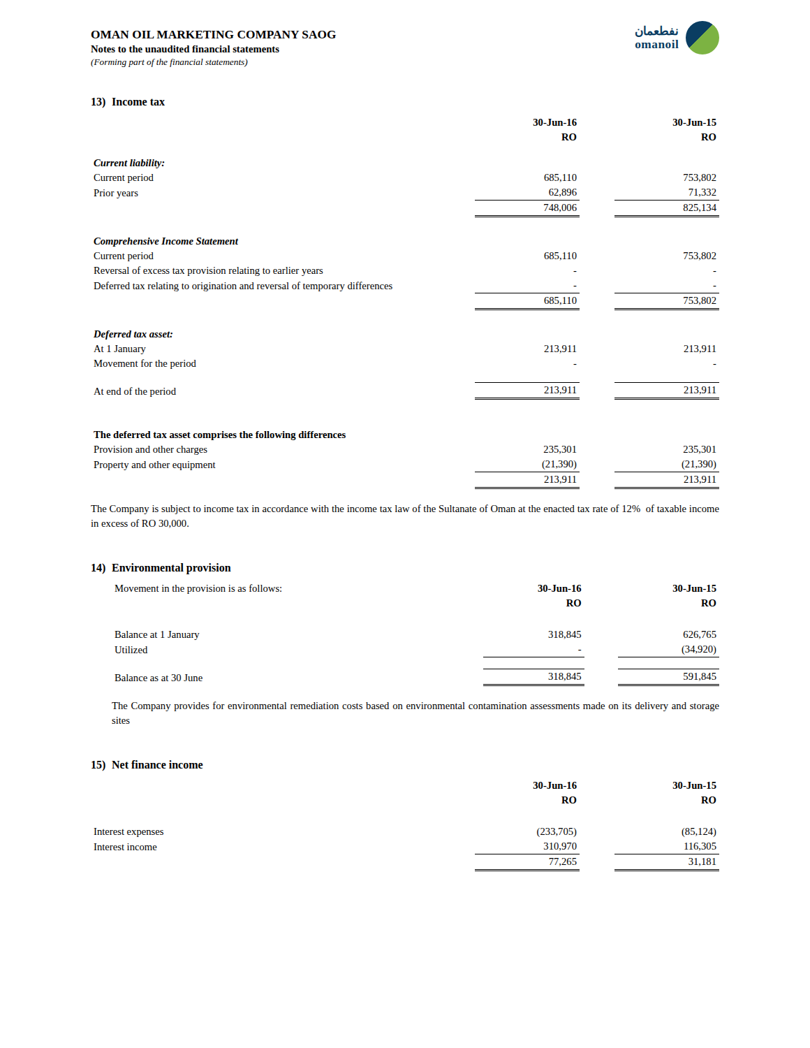OMAN OIL MARKETING COMPANY SAOG
Notes to the unaudited financial statements
(Forming part of the financial statements)
نفطعمان
omanoil
13) Income tax
| | 30-Jun-16 | | 30-Jun-15 |
| | RO | | RO |
| Current liability: | | | |
| Current period | 685,110 | | 753,802 |
| Prior years | 62,896 | | 71,332 |
| | 748,006 | | 825,134 |
| Comprehensive Income Statement | | | |
| Current period | 685,110 | | 753,802 |
| Reversal of excess tax provision relating to earlier years | - | | - |
| Deferred tax relating to origination and reversal of temporary differences | - | | - |
| | 685,110 | | 753,802 |
| Deferred tax asset: | | | |
| At 1 January | 213,911 | | 213,911 |
| Movement for the period | - | | - |
| At end of the period | 213,911 | | 213,911 |
| The deferred tax asset comprises the following differences | | | |
| Provision and other charges | 235,301 | | 235,301 |
| Property and other equipment | (21,390) | | (21,390) |
| | 213,911 | | 213,911 |
The Company is subject to income tax in accordance with the income tax law of the Sultanate of Oman at the enacted tax rate of 12% of taxable income in excess of RO 30,000.
14) Environmental provision
| Movement in the provision is as follows: | 30-Jun-16 | | 30-Jun-15 |
| | RO | | RO |
| Balance at 1 January | 318,845 | | 626,765 |
| Utilized | - | | (34,920) |
| Balance as at 30 June | 318,845 | | 591,845 |
The Company provides for environmental remediation costs based on environmental contamination assessments made on its delivery and storage sites
15) Net finance income
| | 30-Jun-16 | | 30-Jun-15 |
| | RO | | RO |
| Interest expenses | (233,705) | | (85,124) |
| Interest income | 310,970 | | 116,305 |
| | 77,265 | | 31,181 |